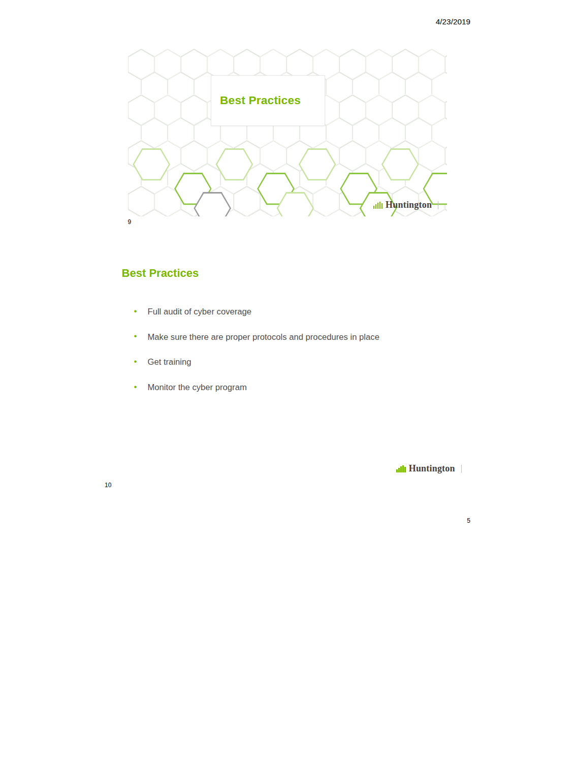4/23/2019
Best Practices
Huntington
9
Best Practices
Full audit of cyber coverage
Make sure there are proper protocols and procedures in place
Get training
Monitor the cyber program
Huntington
10
5